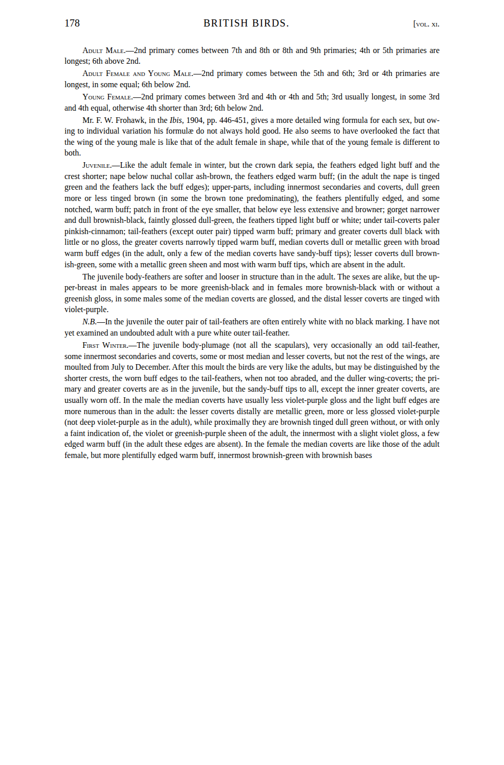178 British Birds. [vol. xi.
Adult Male.—2nd primary comes between 7th and 8th or 8th and 9th primaries; 4th or 5th primaries are longest; 6th above 2nd.
Adult Female and Young Male.—2nd primary comes between the 5th and 6th; 3rd or 4th primaries are longest, in some equal; 6th below 2nd.
Young Female.—2nd primary comes between 3rd and 4th or 4th and 5th; 3rd usually longest, in some 3rd and 4th equal, otherwise 4th shorter than 3rd; 6th below 2nd.
Mr. F. W. Frohawk, in the Ibis, 1904, pp. 446-451, gives a more detailed wing formula for each sex, but owing to individual variation his formulæ do not always hold good. He also seems to have overlooked the fact that the wing of the young male is like that of the adult female in shape, while that of the young female is different to both.
Juvenile.—Like the adult female in winter, but the crown dark sepia, the feathers edged light buff and the crest shorter; nape below nuchal collar ash-brown, the feathers edged warm buff; (in the adult the nape is tinged green and the feathers lack the buff edges); upper-parts, including innermost secondaries and coverts, dull green more or less tinged brown (in some the brown tone predominating), the feathers plentifully edged, and some notched, warm buff; patch in front of the eye smaller, that below eye less extensive and browner; gorget narrower and dull brownish-black, faintly glossed dull-green, the feathers tipped light buff or white; under tail-coverts paler pinkish-cinnamon; tail-feathers (except outer pair) tipped warm buff; primary and greater coverts dull black with little or no gloss, the greater coverts narrowly tipped warm buff, median coverts dull or metallic green with broad warm buff edges (in the adult, only a few of the median coverts have sandy-buff tips); lesser coverts dull brownish-green, some with a metallic green sheen and most with warm buff tips, which are absent in the adult.
The juvenile body-feathers are softer and looser in structure than in the adult. The sexes are alike, but the upper-breast in males appears to be more greenish-black and in females more brownish-black with or without a greenish gloss, in some males some of the median coverts are glossed, and the distal lesser coverts are tinged with violet-purple.
N.B.—In the juvenile the outer pair of tail-feathers are often entirely white with no black marking. I have not yet examined an undoubted adult with a pure white outer tail-feather.
First Winter.—The juvenile body-plumage (not all the scapulars), very occasionally an odd tail-feather, some innermost secondaries and coverts, some or most median and lesser coverts, but not the rest of the wings, are moulted from July to December. After this moult the birds are very like the adults, but may be distinguished by the shorter crests, the worn buff edges to the tail-feathers, when not too abraded, and the duller wing-coverts; the primary and greater coverts are as in the juvenile, but the sandy-buff tips to all, except the inner greater coverts, are usually worn off. In the male the median coverts have usually less violet-purple gloss and the light buff edges are more numerous than in the adult: the lesser coverts distally are metallic green, more or less glossed violet-purple (not deep violet-purple as in the adult), while proximally they are brownish tinged dull green without, or with only a faint indication of, the violet or greenish-purple sheen of the adult, the innermost with a slight violet gloss, a few edged warm buff (in the adult these edges are absent). In the female the median coverts are like those of the adult female, but more plentifully edged warm buff, innermost brownish-green with brownish bases